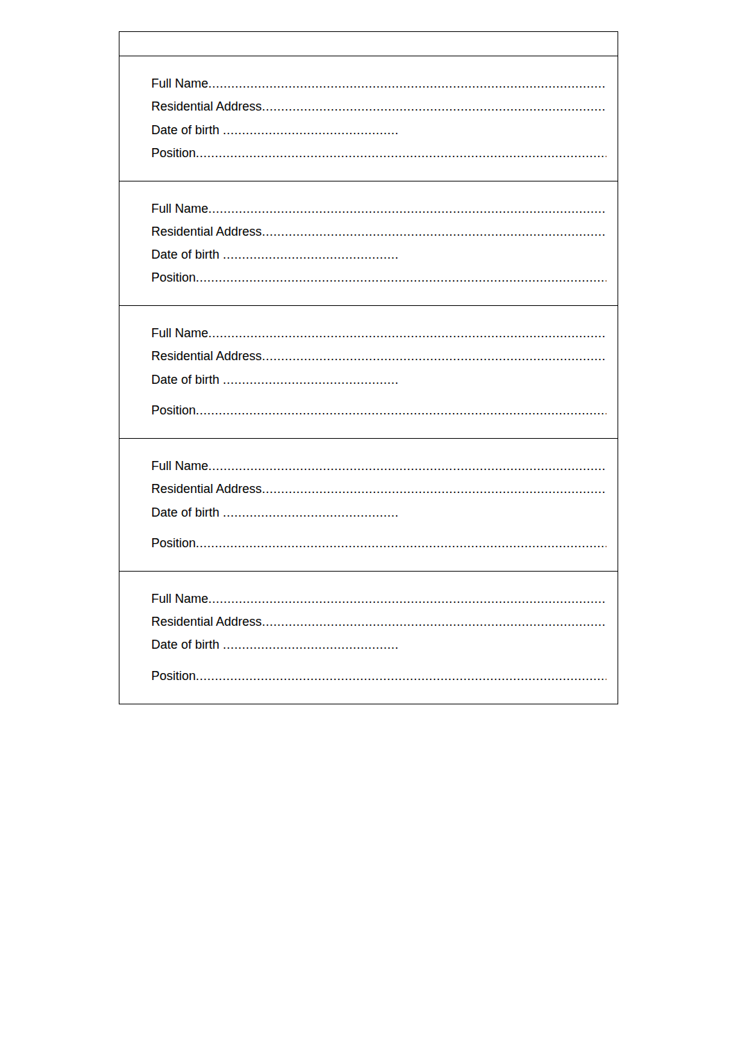| Full Name ............................................................................................................. Residential Address ..................................................................................................................... Date of birth .............................................. Position ................................................................................................................. |
| Full Name ............................................................................................................. Residential Address ................................................................................................... Date of birth .............................................. Position ................................................................................................................. |
| Full Name ................................................................................................................. Residential Address ................................................................................................... Date of birth .............................................. Position ................................................................................................................. |
| Full Name ................................................................................................................. Residential Address ................................................................................................... Date of birth .............................................. Position ..................................................................................................................... |
| Full Name ............................................................................................................. Residential Address ....................................................................................................... Date of birth .............................................. Position ................................................................................................................. |